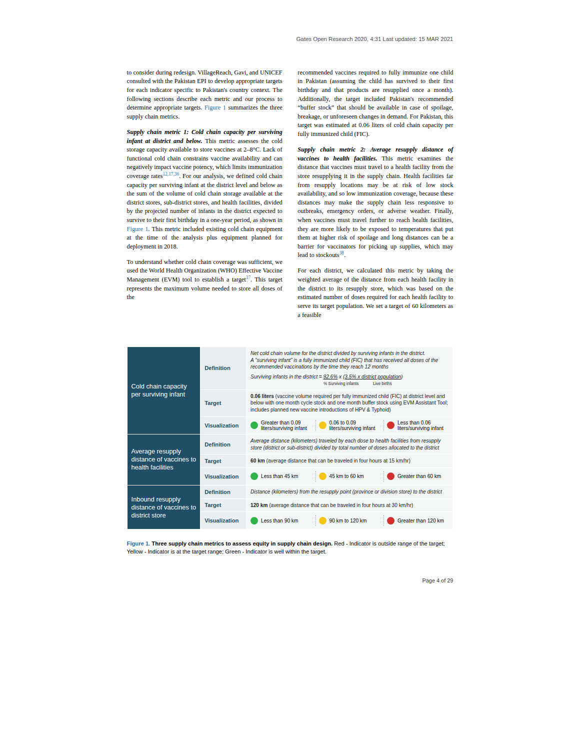Gates Open Research 2020, 4:31 Last updated: 15 MAR 2021
to consider during redesign. VillageReach, Gavi, and UNICEF consulted with the Pakistan EPI to develop appropriate targets for each indicator specific to Pakistan's country context. The following sections describe each metric and our process to determine appropriate targets. Figure 1 summarizes the three supply chain metrics.
Supply chain metric 1: Cold chain capacity per surviving infant at district and below. This metric assesses the cold storage capacity available to store vaccines at 2–8°C. Lack of functional cold chain constrains vaccine availability and can negatively impact vaccine potency, which limits immunization coverage rates12,17,36. For our analysis, we defined cold chain capacity per surviving infant at the district level and below as the sum of the volume of cold chain storage available at the district stores, sub-district stores, and health facilities, divided by the projected number of infants in the district expected to survive to their first birthday in a one-year period, as shown in Figure 1. This metric included existing cold chain equipment at the time of the analysis plus equipment planned for deployment in 2018.
To understand whether cold chain coverage was sufficient, we used the World Health Organization (WHO) Effective Vaccine Management (EVM) tool to establish a target37. This target represents the maximum volume needed to store all doses of the
recommended vaccines required to fully immunize one child in Pakistan (assuming the child has survived to their first birthday and that products are resupplied once a month). Additionally, the target included Pakistan's recommended “buffer stock” that should be available in case of spoilage, breakage, or unforeseen changes in demand. For Pakistan, this target was estimated at 0.06 liters of cold chain capacity per fully immunized child (FIC).
Supply chain metric 2: Average resupply distance of vaccines to health facilities. This metric examines the distance that vaccines must travel to a health facility from the store resupplying it in the supply chain. Health facilities far from resupply locations may be at risk of low stock availability, and so low immunization coverage, because these distances may make the supply chain less responsive to outbreaks, emergency orders, or adverse weather. Finally, when vaccines must travel further to reach health facilities, they are more likely to be exposed to temperatures that put them at higher risk of spoilage and long distances can be a barrier for vaccinators for picking up supplies, which may lead to stockouts38.
For each district, we calculated this metric by taking the weighted average of the distance from each health facility in the district to its resupply store, which was based on the estimated number of doses required for each health facility to serve its target population. We set a target of 60 kilometers as a feasible
| Cold chain capacity per surviving infant | Definition | Net cold chain volume for the district divided by surviving infants in the district. A “surviving infant” is a fully immunized child (FIC) that has received all doses of the recommended vaccinations by the time they reach 12 months Surviving infants in the district = 92.6% x ( 3.5% x district population ) % Surviving infants Live births |
| Target | 0.06 liters (vaccine volume required per fully immunized child (FIC) at district level and below with one month cycle stock and one month buffer stock using EVM Assistant Tool; includes planned new vaccine introductions of HPV & Typhoid) |
| Visualization | Greater than 0.09 liters/surviving infant 0.06 to 0.09 liters/surviving infant Less than 0.06 liters/surviving infant |
| Average resupply distance of vaccines to health facilities | Definition | Average distance (kilometers) traveled by each dose to health facilities from resupply store (district or sub-district) divided by total number of doses allocated to the district |
| Target | 60 km (average distance that can be traveled in four hours at 15 km/hr) |
| Visualization | Less than 45 km 45 km to 60 km Greater than 60 km |
| Inbound resupply distance of vaccines to district store | Definition | Distance (kilometers) from the resupply point (province or division store) to the district |
| Target | 120 km (average distance that can be traveled in four hours at 30 km/hr) |
| Visualization | Less than 90 km 90 km to 120 km Greater than 120 km |
Figure 1. Three supply chain metrics to assess equity in supply chain design. Red - Indicator is outside range of the target; Yellow - Indicator is at the target range; Green - Indicator is well within the target.
Page 4 of 29